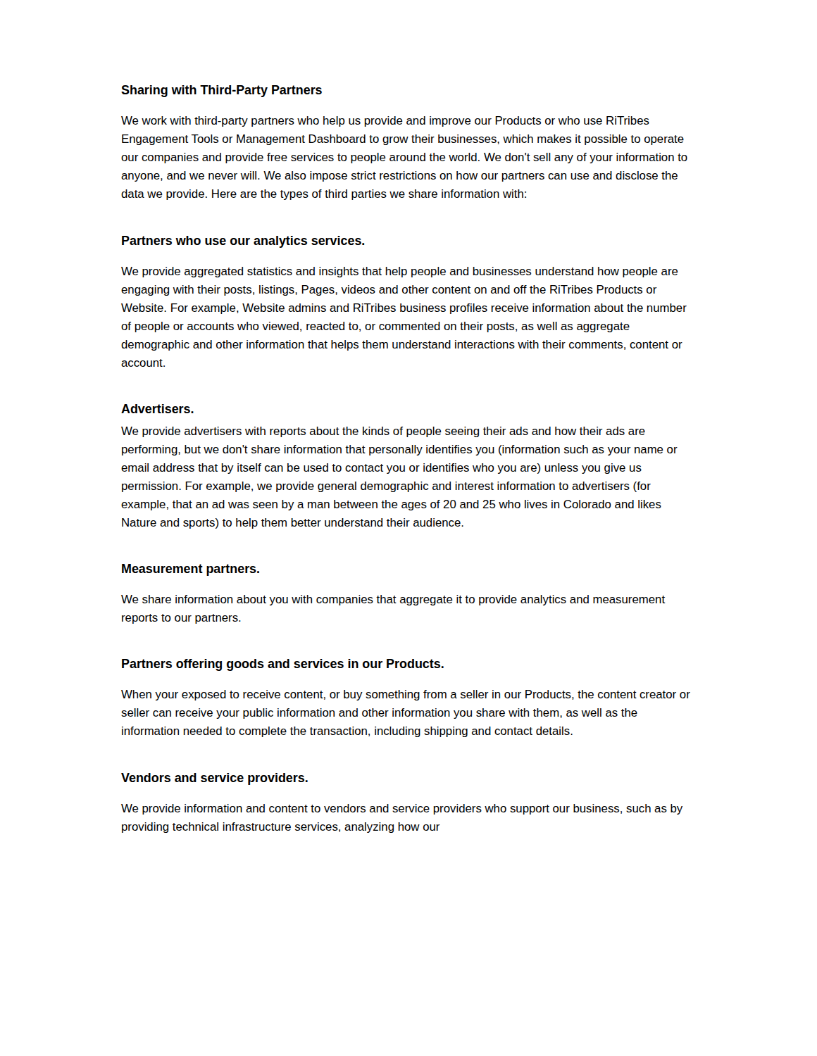Sharing with Third-Party Partners
We work with third-party partners who help us provide and improve our Products or who use RiTribes Engagement Tools or Management Dashboard to grow their businesses, which makes it possible to operate our companies and provide free services to people around the world. We don't sell any of your information to anyone, and we never will. We also impose strict restrictions on how our partners can use and disclose the data we provide. Here are the types of third parties we share information with:
Partners who use our analytics services.
We provide aggregated statistics and insights that help people and businesses understand how people are engaging with their posts, listings, Pages, videos and other content on and off the RiTribes Products or Website. For example, Website admins and RiTribes business profiles receive information about the number of people or accounts who viewed, reacted to, or commented on their posts, as well as aggregate demographic and other information that helps them understand interactions with their comments, content or account.
Advertisers.
We provide advertisers with reports about the kinds of people seeing their ads and how their ads are performing, but we don't share information that personally identifies you (information such as your name or email address that by itself can be used to contact you or identifies who you are) unless you give us permission. For example, we provide general demographic and interest information to advertisers (for example, that an ad was seen by a man between the ages of 20 and 25 who lives in Colorado and likes Nature and sports) to help them better understand their audience.
Measurement partners.
We share information about you with companies that aggregate it to provide analytics and measurement reports to our partners.
Partners offering goods and services in our Products.
When your exposed to receive content, or buy something from a seller in our Products, the content creator or seller can receive your public information and other information you share with them, as well as the information needed to complete the transaction, including shipping and contact details.
Vendors and service providers.
We provide information and content to vendors and service providers who support our business, such as by providing technical infrastructure services, analyzing how our